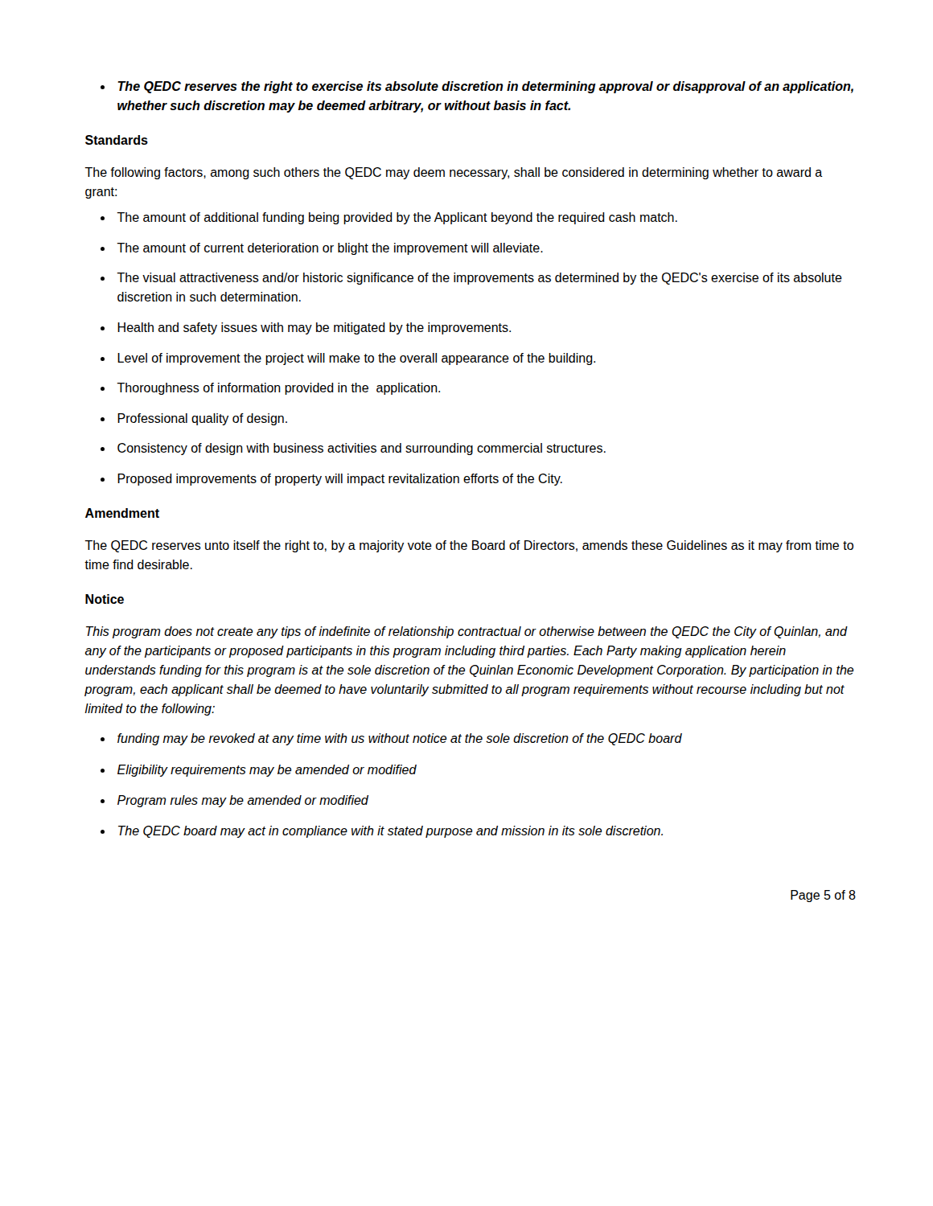The QEDC reserves the right to exercise its absolute discretion in determining approval or disapproval of an application, whether such discretion may be deemed arbitrary, or without basis in fact.
Standards
The following factors, among such others the QEDC may deem necessary, shall be considered in determining whether to award a grant:
The amount of additional funding being provided by the Applicant beyond the required cash match.
The amount of current deterioration or blight the improvement will alleviate.
The visual attractiveness and/or historic significance of the improvements as determined by the QEDC's exercise of its absolute discretion in such determination.
Health and safety issues with may be mitigated by the improvements.
Level of improvement the project will make to the overall appearance of the building.
Thoroughness of information provided in the application.
Professional quality of design.
Consistency of design with business activities and surrounding commercial structures.
Proposed improvements of property will impact revitalization efforts of the City.
Amendment
The QEDC reserves unto itself the right to, by a majority vote of the Board of Directors, amends these Guidelines as it may from time to time find desirable.
Notice
This program does not create any tips of indefinite of relationship contractual or otherwise between the QEDC the City of Quinlan, and any of the participants or proposed participants in this program including third parties. Each Party making application herein understands funding for this program is at the sole discretion of the Quinlan Economic Development Corporation. By participation in the program, each applicant shall be deemed to have voluntarily submitted to all program requirements without recourse including but not limited to the following:
funding may be revoked at any time with us without notice at the sole discretion of the QEDC board
Eligibility requirements may be amended or modified
Program rules may be amended or modified
The QEDC board may act in compliance with it stated purpose and mission in its sole discretion.
Page 5 of 8